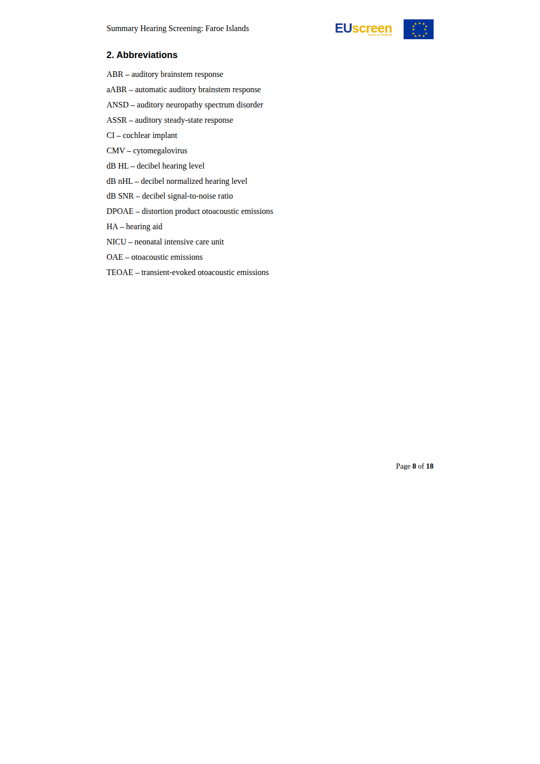Summary Hearing Screening: Faroe Islands
EU screen vision & hearing
★ ★ ★ ★ ★ ★ ★ ★ ★ ★ ★ ★
2. Abbreviations
ABR – auditory brainstem response
aABR – automatic auditory brainstem response
ANSD – auditory neuropathy spectrum disorder
ASSR – auditory steady-state response
CI – cochlear implant
CMV – cytomegalovirus
dB HL – decibel hearing level
dB nHL – decibel normalized hearing level
dB SNR – decibel signal-to-noise ratio
DPOAE – distortion product otoacoustic emissions
HA – hearing aid
NICU – neonatal intensive care unit
OAE – otoacoustic emissions
TEOAE – transient-evoked otoacoustic emissions
Page 8 of 18